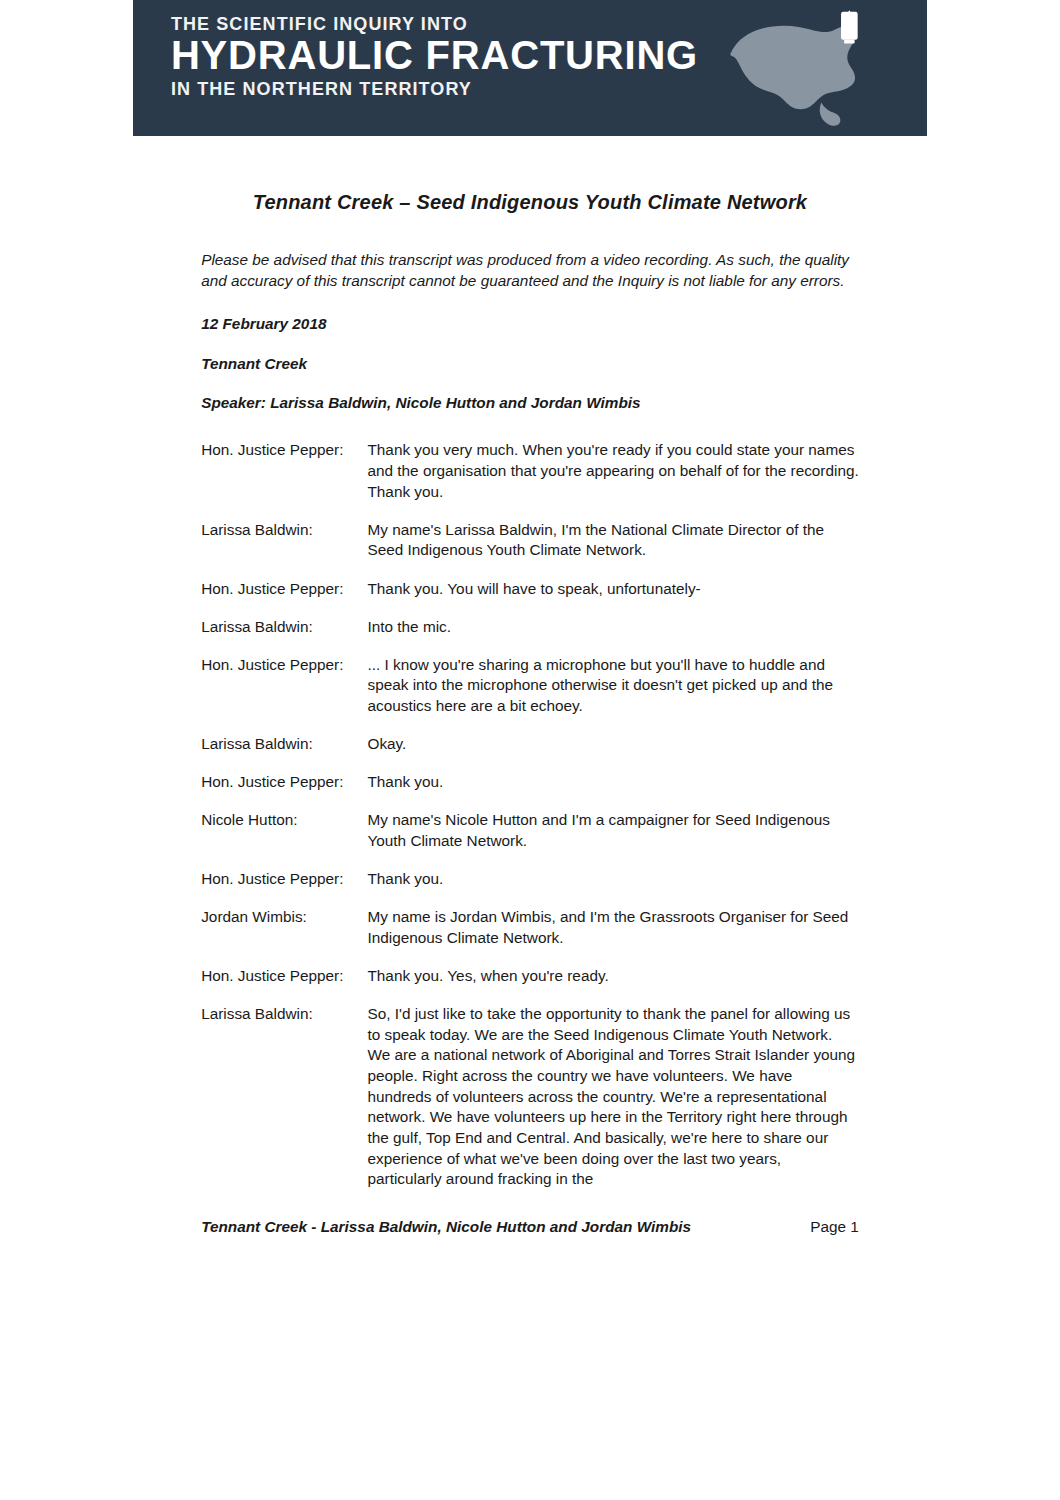The Scientific Inquiry into
Hydraulic Fracturing
in the Northern Territory
Tennant Creek – Seed Indigenous Youth Climate Network
Please be advised that this transcript was produced from a video recording. As such, the quality and accuracy of this transcript cannot be guaranteed and the Inquiry is not liable for any errors.
12 February 2018
Tennant Creek
Speaker: Larissa Baldwin, Nicole Hutton and Jordan Wimbis
| Hon. Justice Pepper: | Thank you very much. When you're ready if you could state your names and the organisation that you're appearing on behalf of for the recording. Thank you. |
| Larissa Baldwin: | My name's Larissa Baldwin, I'm the National Climate Director of the Seed Indigenous Youth Climate Network. |
| Hon. Justice Pepper: | Thank you. You will have to speak, unfortunately- |
| Larissa Baldwin: | Into the mic. |
| Hon. Justice Pepper: | ... I know you're sharing a microphone but you'll have to huddle and speak into the microphone otherwise it doesn't get picked up and the acoustics here are a bit echoey. |
| Larissa Baldwin: | Okay. |
| Hon. Justice Pepper: | Thank you. |
| Nicole Hutton: | My name's Nicole Hutton and I'm a campaigner for Seed Indigenous Youth Climate Network. |
| Hon. Justice Pepper: | Thank you. |
| Jordan Wimbis: | My name is Jordan Wimbis, and I'm the Grassroots Organiser for Seed Indigenous Climate Network. |
| Hon. Justice Pepper: | Thank you. Yes, when you're ready. |
| Larissa Baldwin: | So, I'd just like to take the opportunity to thank the panel for allowing us to speak today. We are the Seed Indigenous Climate Youth Network. We are a national network of Aboriginal and Torres Strait Islander young people. Right across the country we have volunteers. We have hundreds of volunteers across the country. We're a representational network. We have volunteers up here in the Territory right here through the gulf, Top End and Central. And basically, we're here to share our experience of what we've been doing over the last two years, particularly around fracking in the |
Tennant Creek - Larissa Baldwin, Nicole Hutton and Jordan Wimbis
Page 1